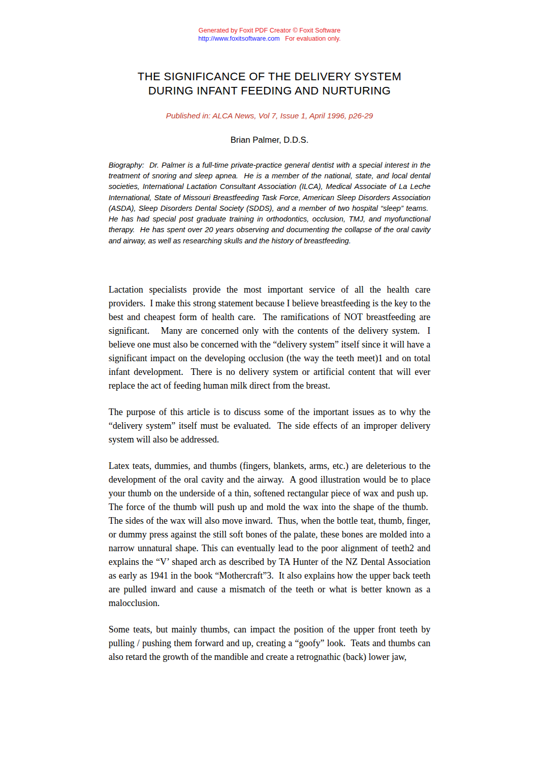Generated by Foxit PDF Creator © Foxit Software
http://www.foxitsoftware.com For evaluation only.
THE SIGNIFICANCE OF THE DELIVERY SYSTEM
DURING INFANT FEEDING AND NURTURING
Published in: ALCA News, Vol 7, Issue 1, April 1996, p26-29
Brian Palmer, D.D.S.
Biography: Dr. Palmer is a full-time private-practice general dentist with a special interest in the treatment of snoring and sleep apnea. He is a member of the national, state, and local dental societies, International Lactation Consultant Association (ILCA), Medical Associate of La Leche International, State of Missouri Breastfeeding Task Force, American Sleep Disorders Association (ASDA), Sleep Disorders Dental Society (SDDS), and a member of two hospital “sleep” teams. He has had special post graduate training in orthodontics, occlusion, TMJ, and myofunctional therapy. He has spent over 20 years observing and documenting the collapse of the oral cavity and airway, as well as researching skulls and the history of breastfeeding.
Lactation specialists provide the most important service of all the health care providers. I make this strong statement because I believe breastfeeding is the key to the best and cheapest form of health care. The ramifications of NOT breastfeeding are significant. Many are concerned only with the contents of the delivery system. I believe one must also be concerned with the “delivery system” itself since it will have a significant impact on the developing occlusion (the way the teeth meet)1 and on total infant development. There is no delivery system or artificial content that will ever replace the act of feeding human milk direct from the breast.
The purpose of this article is to discuss some of the important issues as to why the “delivery system” itself must be evaluated. The side effects of an improper delivery system will also be addressed.
Latex teats, dummies, and thumbs (fingers, blankets, arms, etc.) are deleterious to the development of the oral cavity and the airway. A good illustration would be to place your thumb on the underside of a thin, softened rectangular piece of wax and push up. The force of the thumb will push up and mold the wax into the shape of the thumb. The sides of the wax will also move inward. Thus, when the bottle teat, thumb, finger, or dummy press against the still soft bones of the palate, these bones are molded into a narrow unnatural shape. This can eventually lead to the poor alignment of teeth2 and explains the “V’ shaped arch as described by TA Hunter of the NZ Dental Association as early as 1941 in the book “Mothercraft”3. It also explains how the upper back teeth are pulled inward and cause a mismatch of the teeth or what is better known as a malocclusion.
Some teats, but mainly thumbs, can impact the position of the upper front teeth by pulling / pushing them forward and up, creating a “goofy” look. Teats and thumbs can also retard the growth of the mandible and create a retrognathic (back) lower jaw,